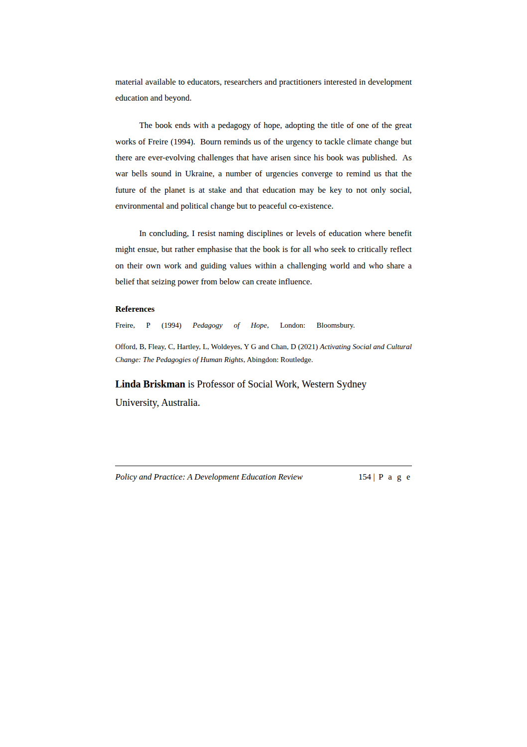material available to educators, researchers and practitioners interested in development education and beyond.
The book ends with a pedagogy of hope, adopting the title of one of the great works of Freire (1994). Bourn reminds us of the urgency to tackle climate change but there are ever-evolving challenges that have arisen since his book was published. As war bells sound in Ukraine, a number of urgencies converge to remind us that the future of the planet is at stake and that education may be key to not only social, environmental and political change but to peaceful co-existence.
In concluding, I resist naming disciplines or levels of education where benefit might ensue, but rather emphasise that the book is for all who seek to critically reflect on their own work and guiding values within a challenging world and who share a belief that seizing power from below can create influence.
References
Freire, P (1994) Pedagogy of Hope, London: Bloomsbury.
Offord, B, Fleay, C, Hartley, L, Woldeyes, Y G and Chan, D (2021) Activating Social and Cultural Change: The Pedagogies of Human Rights, Abingdon: Routledge.
Linda Briskman is Professor of Social Work, Western Sydney University, Australia.
Policy and Practice: A Development Education Review 154 | P a g e